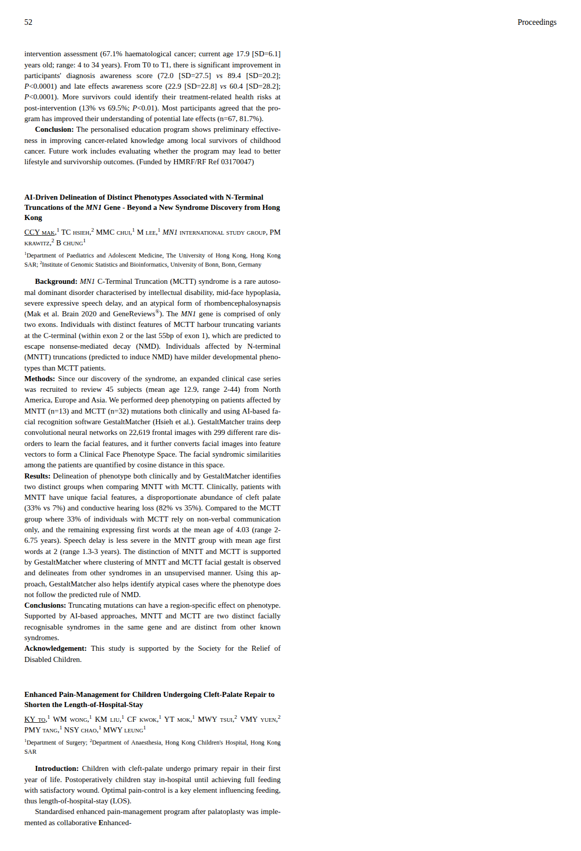52 Proceedings
intervention assessment (67.1% haematological cancer; current age 17.9 [SD=6.1] years old; range: 4 to 34 years). From T0 to T1, there is significant improvement in participants' diagnosis awareness score (72.0 [SD=27.5] vs 89.4 [SD=20.2]; P<0.0001) and late effects awareness score (22.9 [SD=22.8] vs 60.4 [SD=28.2]; P<0.0001). More survivors could identify their treatment-related health risks at post-intervention (13% vs 69.5%; P<0.01). Most participants agreed that the program has improved their understanding of potential late effects (n=67, 81.7%).
Conclusion: The personalised education program shows preliminary effectiveness in improving cancer-related knowledge among local survivors of childhood cancer. Future work includes evaluating whether the program may lead to better lifestyle and survivorship outcomes. (Funded by HMRF/RF Ref 03170047)
AI-Driven Delineation of Distinct Phenotypes Associated with N-Terminal Truncations of the MN1 Gene - Beyond a New Syndrome Discovery from Hong Kong
CCY Mak,1 TC Hsieh,2 MMC Chui,1 M Lee,1 MN1 International Study Group, PM Krawitz,2 B Chung1
1Department of Paediatrics and Adolescent Medicine, The University of Hong Kong, Hong Kong SAR; 2Institute of Genomic Statistics and Bioinformatics, University of Bonn, Bonn, Germany
Background: MN1 C-Terminal Truncation (MCTT) syndrome is a rare autosomal dominant disorder characterised by intellectual disability, mid-face hypoplasia, severe expressive speech delay, and an atypical form of rhombencephalosynapsis (Mak et al. Brain 2020 and GeneReviews®). The MN1 gene is comprised of only two exons. Individuals with distinct features of MCTT harbour truncating variants at the C-terminal (within exon 2 or the last 55bp of exon 1), which are predicted to escape nonsense-mediated decay (NMD). Individuals affected by N-terminal (MNTT) truncations (predicted to induce NMD) have milder developmental phenotypes than MCTT patients.
Methods: Since our discovery of the syndrome, an expanded clinical case series was recruited to review 45 subjects (mean age 12.9, range 2-44) from North America, Europe and Asia. We performed deep phenotyping on patients affected by MNTT (n=13) and MCTT (n=32) mutations both clinically and using AI-based facial recognition software GestaltMatcher (Hsieh et al.). GestaltMatcher trains deep convolutional neural networks on 22,619 frontal images with 299 different rare disorders to learn the facial features, and it further converts facial images into feature vectors to form a Clinical Face Phenotype Space. The facial syndromic similarities among the patients are quantified by cosine distance in this space.
Results: Delineation of phenotype both clinically and by GestaltMatcher identifies two distinct groups when comparing MNTT with MCTT. Clinically, patients with MNTT have unique facial features, a disproportionate abundance of cleft palate (33% vs 7%) and conductive hearing loss (82% vs 35%). Compared to the MCTT group where 33% of individuals with MCTT rely on non-verbal communication only, and the remaining expressing first words at the mean age of 4.03 (range 2-6.75 years). Speech delay is less severe in the MNTT group with mean age first words at 2 (range 1.3-3 years). The distinction of MNTT and MCTT is supported by GestaltMatcher where clustering of MNTT and MCTT facial gestalt is observed and delineates from other syndromes in an unsupervised manner. Using this approach, GestaltMatcher also helps identify atypical cases where the phenotype does not follow the predicted rule of NMD.
Conclusions: Truncating mutations can have a region-specific effect on phenotype. Supported by AI-based approaches, MNTT and MCTT are two distinct facially recognisable syndromes in the same gene and are distinct from other known syndromes.
Acknowledgement: This study is supported by the Society for the Relief of Disabled Children.
Enhanced Pain-Management for Children Undergoing Cleft-Palate Repair to Shorten the Length-of-Hospital-Stay
KY To,1 WM Wong,1 KM Liu,1 CF Kwok,1 YT Mok,1 MWY Tsui,2 VMY Yuen,2 PMY Tang,1 NSY Chao,1 MWY Leung1
1Department of Surgery; 2Department of Anaesthesia, Hong Kong Children's Hospital, Hong Kong SAR
Introduction: Children with cleft-palate undergo primary repair in their first year of life. Postoperatively children stay in-hospital until achieving full feeding with satisfactory wound. Optimal pain-control is a key element influencing feeding, thus length-of-hospital-stay (LOS).
Standardised enhanced pain-management program after palatoplasty was implemented as collaborative Enhanced-